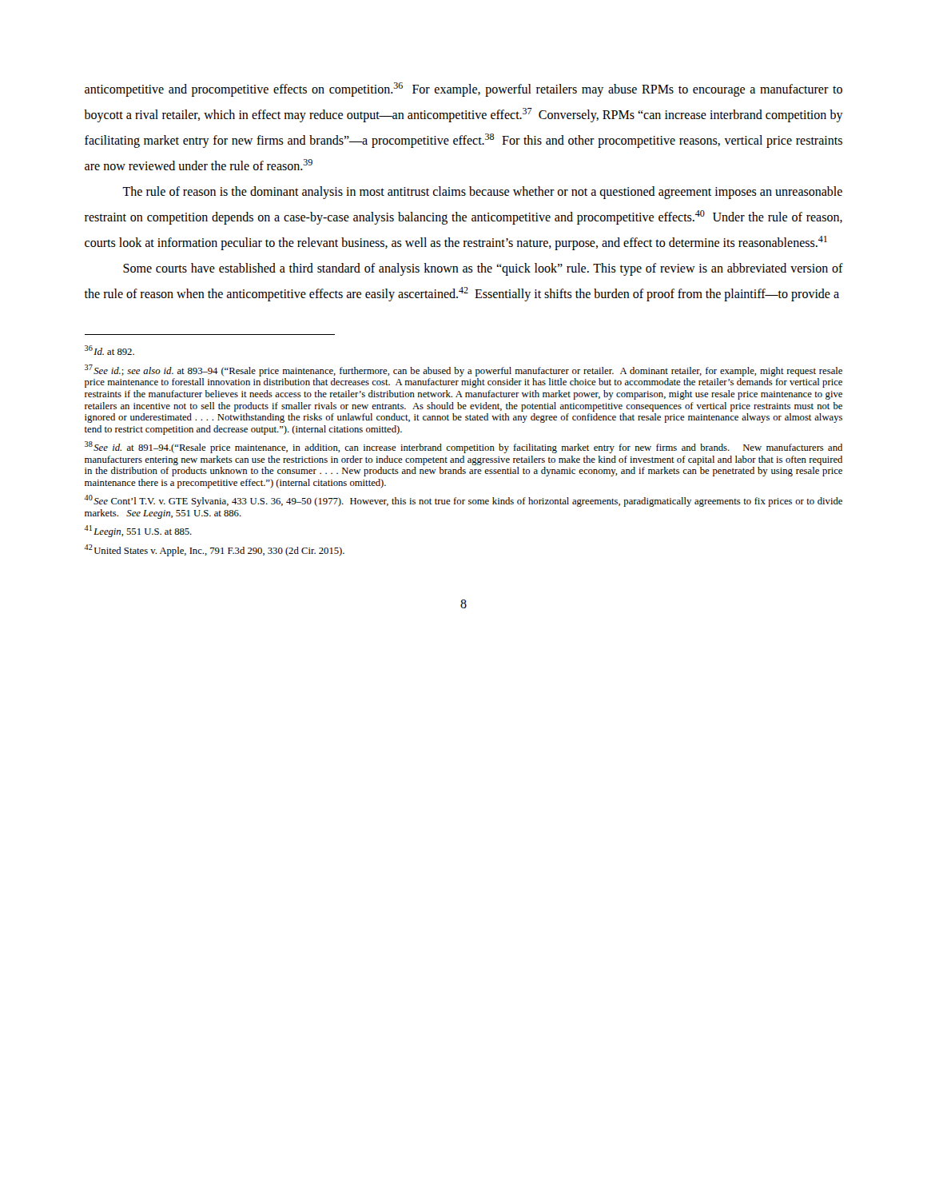anticompetitive and procompetitive effects on competition.36 For example, powerful retailers may abuse RPMs to encourage a manufacturer to boycott a rival retailer, which in effect may reduce output—an anticompetitive effect.37 Conversely, RPMs “can increase interbrand competition by facilitating market entry for new firms and brands”—a procompetitive effect.38 For this and other procompetitive reasons, vertical price restraints are now reviewed under the rule of reason.39
The rule of reason is the dominant analysis in most antitrust claims because whether or not a questioned agreement imposes an unreasonable restraint on competition depends on a case-by-case analysis balancing the anticompetitive and procompetitive effects.40 Under the rule of reason, courts look at information peculiar to the relevant business, as well as the restraint’s nature, purpose, and effect to determine its reasonableness.41
Some courts have established a third standard of analysis known as the “quick look” rule. This type of review is an abbreviated version of the rule of reason when the anticompetitive effects are easily ascertained.42 Essentially it shifts the burden of proof from the plaintiff—to provide a
36 Id. at 892.
37 See id.; see also id. at 893–94 (“Resale price maintenance, furthermore, can be abused by a powerful manufacturer or retailer. A dominant retailer, for example, might request resale price maintenance to forestall innovation in distribution that decreases cost. A manufacturer might consider it has little choice but to accommodate the retailer’s demands for vertical price restraints if the manufacturer believes it needs access to the retailer’s distribution network. A manufacturer with market power, by comparison, might use resale price maintenance to give retailers an incentive not to sell the products if smaller rivals or new entrants. As should be evident, the potential anticompetitive consequences of vertical price restraints must not be ignored or underestimated . . . . Notwithstanding the risks of unlawful conduct, it cannot be stated with any degree of confidence that resale price maintenance always or almost always tend to restrict competition and decrease output.”). (internal citations omitted).
38 See id. at 891–94.(“Resale price maintenance, in addition, can increase interbrand competition by facilitating market entry for new firms and brands. New manufacturers and manufacturers entering new markets can use the restrictions in order to induce competent and aggressive retailers to make the kind of investment of capital and labor that is often required in the distribution of products unknown to the consumer . . . . New products and new brands are essential to a dynamic economy, and if markets can be penetrated by using resale price maintenance there is a precompetitive effect.”) (internal citations omitted).
40 See Cont’l T.V. v. GTE Sylvania, 433 U.S. 36, 49–50 (1977). However, this is not true for some kinds of horizontal agreements, paradigmatically agreements to fix prices or to divide markets. See Leegin, 551 U.S. at 886.
41 Leegin, 551 U.S. at 885.
42 United States v. Apple, Inc., 791 F.3d 290, 330 (2d Cir. 2015).
8